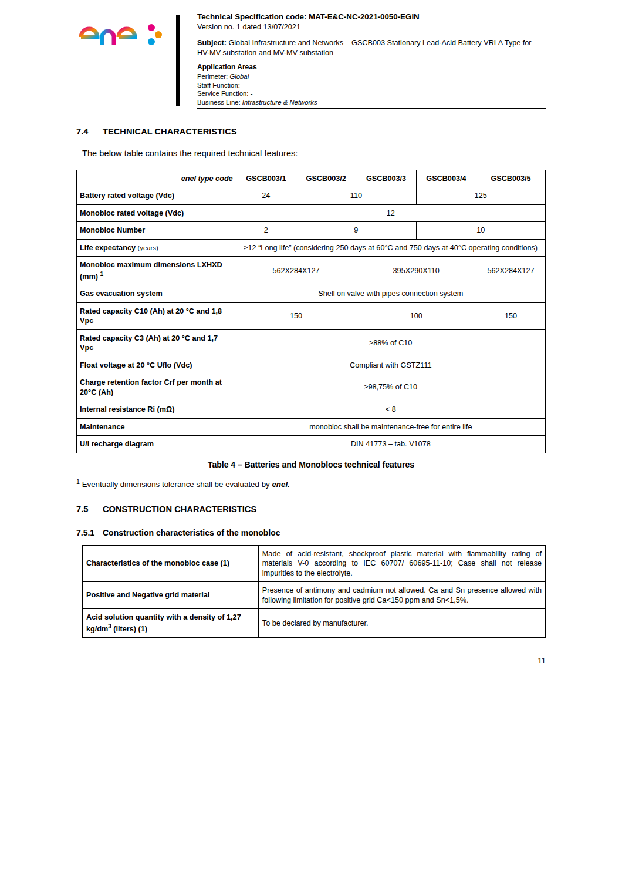Technical Specification code: MAT-E&C-NC-2021-0050-EGIN
Version no. 1 dated 13/07/2021
Subject: Global Infrastructure and Networks – GSCB003 Stationary Lead-Acid Battery VRLA Type for HV-MV substation and MV-MV substation
Application Areas
Perimeter: Global
Staff Function: -
Service Function: -
Business Line: Infrastructure & Networks
7.4 TECHNICAL CHARACTERISTICS
The below table contains the required technical features:
| enel type code | GSCB003/1 | GSCB003/2 | GSCB003/3 | GSCB003/4 | GSCB003/5 |
| --- | --- | --- | --- | --- | --- |
| Battery rated voltage (Vdc) | 24 | 110 | 125 |
| Monobloc rated voltage (Vdc) | 12 |
| Monobloc Number | 2 | 9 | 10 |
| Life expectancy (years) | ≥12 “Long life” (considering 250 days at 60°C and 750 days at 40°C operating conditions) |
| Monobloc maximum dimensions LXHXD (mm) 1 | 562X284X127 | 395X290X110 | 562X284X127 |
| Gas evacuation system | Shell on valve with pipes connection system |
| Rated capacity C10 (Ah) at 20 °C and 1,8 Vpc | 150 | 100 | 150 |
| Rated capacity C3 (Ah) at 20 °C and 1,7 Vpc | ≥88% of C10 |
| Float voltage at 20 °C Uflo (Vdc) | Compliant with GSTZ111 |
| Charge retention factor Crf per month at 20°C (Ah) | ≥98,75% of C10 |
| Internal resistance Ri (mΩ) | < 8 |
| Maintenance | monobloc shall be maintenance-free for entire life |
| U/I recharge diagram | DIN 41773 – tab. V1078 |
Table 4 – Batteries and Monoblocs technical features
1 Eventually dimensions tolerance shall be evaluated by enel.
7.5 CONSTRUCTION CHARACTERISTICS
7.5.1 Construction characteristics of the monobloc
| Characteristics of the monobloc case (1) | Made of acid-resistant, shockproof plastic material with flammability rating of materials V-0 according to IEC 60707/ 60695-11-10; Case shall not release impurities to the electrolyte. |
| Positive and Negative grid material | Presence of antimony and cadmium not allowed. Ca and Sn presence allowed with following limitation for positive grid Ca<150 ppm and Sn<1,5%. |
| Acid solution quantity with a density of 1,27 kg/dm 3 (liters) (1) | To be declared by manufacturer. |
11